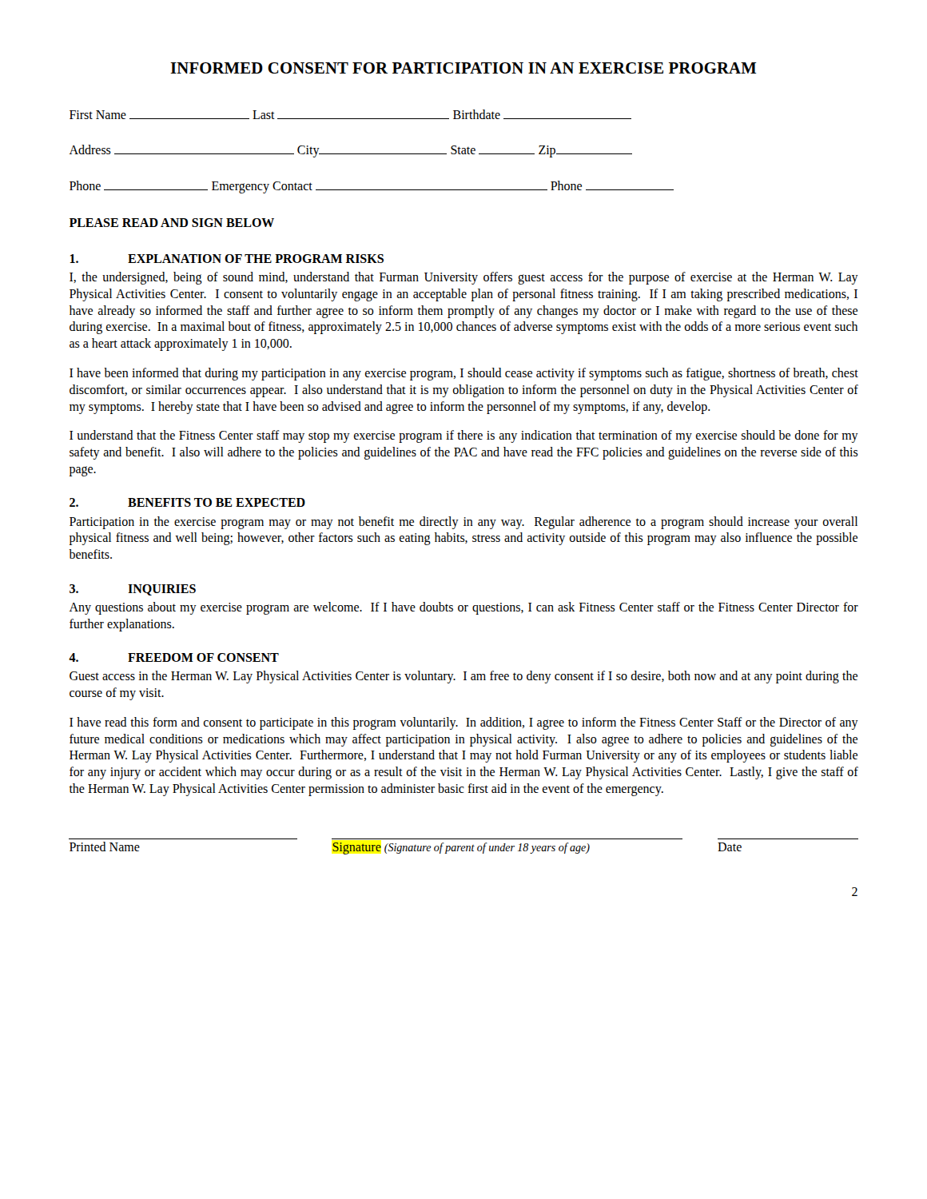INFORMED CONSENT FOR PARTICIPATION IN AN EXERCISE PROGRAM
First Name Last Birthdate
Address City State Zip
Phone Emergency Contact Phone
PLEASE READ AND SIGN BELOW
1. EXPLANATION OF THE PROGRAM RISKS
I, the undersigned, being of sound mind, understand that Furman University offers guest access for the purpose of exercise at the Herman W. Lay Physical Activities Center. I consent to voluntarily engage in an acceptable plan of personal fitness training. If I am taking prescribed medications, I have already so informed the staff and further agree to so inform them promptly of any changes my doctor or I make with regard to the use of these during exercise. In a maximal bout of fitness, approximately 2.5 in 10,000 chances of adverse symptoms exist with the odds of a more serious event such as a heart attack approximately 1 in 10,000.
I have been informed that during my participation in any exercise program, I should cease activity if symptoms such as fatigue, shortness of breath, chest discomfort, or similar occurrences appear. I also understand that it is my obligation to inform the personnel on duty in the Physical Activities Center of my symptoms. I hereby state that I have been so advised and agree to inform the personnel of my symptoms, if any, develop.
I understand that the Fitness Center staff may stop my exercise program if there is any indication that termination of my exercise should be done for my safety and benefit. I also will adhere to the policies and guidelines of the PAC and have read the FFC policies and guidelines on the reverse side of this page.
2. BENEFITS TO BE EXPECTED
Participation in the exercise program may or may not benefit me directly in any way. Regular adherence to a program should increase your overall physical fitness and well being; however, other factors such as eating habits, stress and activity outside of this program may also influence the possible benefits.
3. INQUIRIES
Any questions about my exercise program are welcome. If I have doubts or questions, I can ask Fitness Center staff or the Fitness Center Director for further explanations.
4. FREEDOM OF CONSENT
Guest access in the Herman W. Lay Physical Activities Center is voluntary. I am free to deny consent if I so desire, both now and at any point during the course of my visit.
I have read this form and consent to participate in this program voluntarily. In addition, I agree to inform the Fitness Center Staff or the Director of any future medical conditions or medications which may affect participation in physical activity. I also agree to adhere to policies and guidelines of the Herman W. Lay Physical Activities Center. Furthermore, I understand that I may not hold Furman University or any of its employees or students liable for any injury or accident which may occur during or as a result of the visit in the Herman W. Lay Physical Activities Center. Lastly, I give the staff of the Herman W. Lay Physical Activities Center permission to administer basic first aid in the event of the emergency.
| Printed Name | | Signature (Signature of parent of under 18 years of age) | | Date |
2